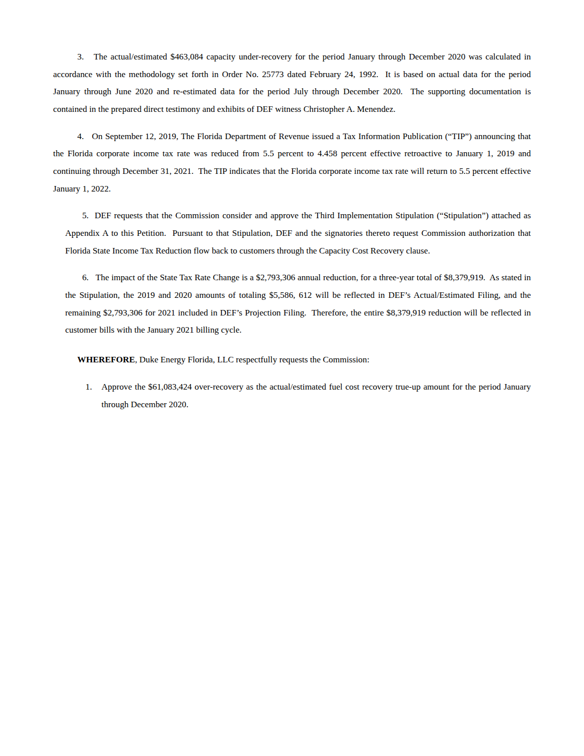3. The actual/estimated $463,084 capacity under-recovery for the period January through December 2020 was calculated in accordance with the methodology set forth in Order No. 25773 dated February 24, 1992. It is based on actual data for the period January through June 2020 and re-estimated data for the period July through December 2020. The supporting documentation is contained in the prepared direct testimony and exhibits of DEF witness Christopher A. Menendez.
4. On September 12, 2019, The Florida Department of Revenue issued a Tax Information Publication (“TIP”) announcing that the Florida corporate income tax rate was reduced from 5.5 percent to 4.458 percent effective retroactive to January 1, 2019 and continuing through December 31, 2021. The TIP indicates that the Florida corporate income tax rate will return to 5.5 percent effective January 1, 2022.
5. DEF requests that the Commission consider and approve the Third Implementation Stipulation (“Stipulation”) attached as Appendix A to this Petition. Pursuant to that Stipulation, DEF and the signatories thereto request Commission authorization that Florida State Income Tax Reduction flow back to customers through the Capacity Cost Recovery clause.
6. The impact of the State Tax Rate Change is a $2,793,306 annual reduction, for a three-year total of $8,379,919. As stated in the Stipulation, the 2019 and 2020 amounts of totaling $5,586, 612 will be reflected in DEF’s Actual/Estimated Filing, and the remaining $2,793,306 for 2021 included in DEF’s Projection Filing. Therefore, the entire $8,379,919 reduction will be reflected in customer bills with the January 2021 billing cycle.
WHEREFORE, Duke Energy Florida, LLC respectfully requests the Commission:
Approve the $61,083,424 over-recovery as the actual/estimated fuel cost recovery true-up amount for the period January through December 2020.